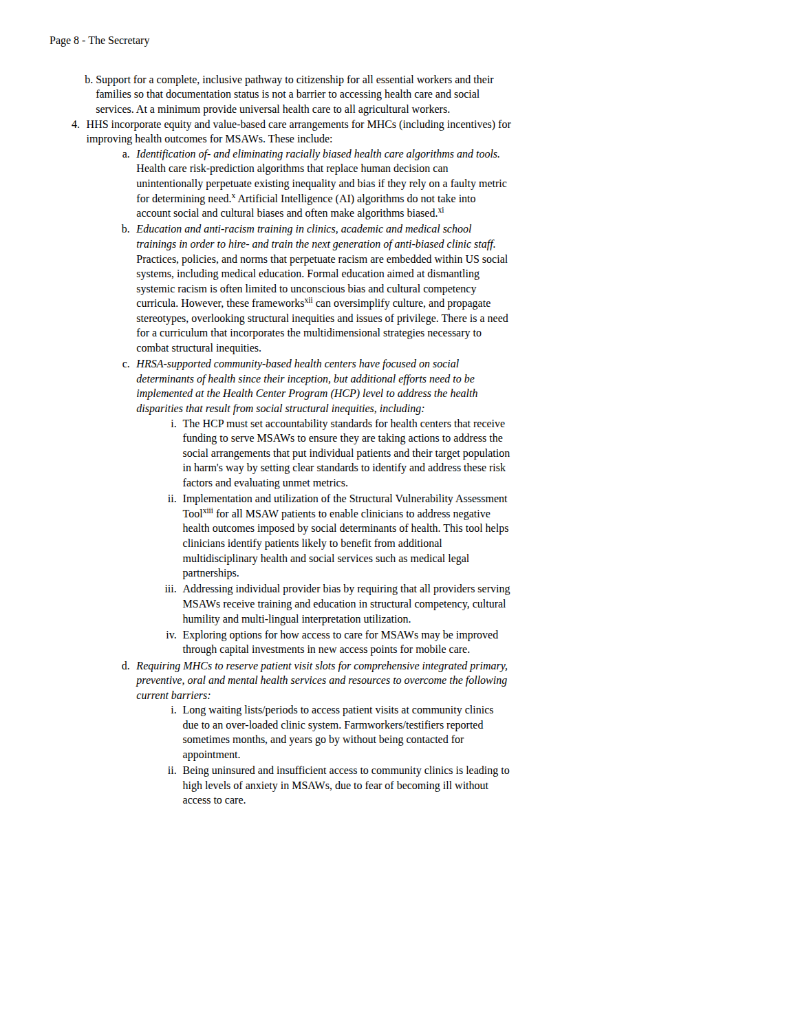Page 8 - The Secretary
Support for a complete, inclusive pathway to citizenship for all essential workers and their families so that documentation status is not a barrier to accessing health care and social services. At a minimum provide universal health care to all agricultural workers.
HHS incorporate equity and value-based care arrangements for MHCs (including incentives) for improving health outcomes for MSAWs. These include:
Identification of- and eliminating racially biased health care algorithms and tools. Health care risk-prediction algorithms that replace human decision can unintentionally perpetuate existing inequality and bias if they rely on a faulty metric for determining need.x Artificial Intelligence (AI) algorithms do not take into account social and cultural biases and often make algorithms biased.xi
Education and anti-racism training in clinics, academic and medical school trainings in order to hire- and train the next generation of anti-biased clinic staff. Practices, policies, and norms that perpetuate racism are embedded within US social systems, including medical education. Formal education aimed at dismantling systemic racism is often limited to unconscious bias and cultural competency curricula. However, these frameworksxii can oversimplify culture, and propagate stereotypes, overlooking structural inequities and issues of privilege. There is a need for a curriculum that incorporates the multidimensional strategies necessary to combat structural inequities.
HRSA-supported community-based health centers have focused on social determinants of health since their inception, but additional efforts need to be implemented at the Health Center Program (HCP) level to address the health disparities that result from social structural inequities, including:
The HCP must set accountability standards for health centers that receive funding to serve MSAWs to ensure they are taking actions to address the social arrangements that put individual patients and their target population in harm's way by setting clear standards to identify and address these risk factors and evaluating unmet metrics.
Implementation and utilization of the Structural Vulnerability Assessment Toolxiii for all MSAW patients to enable clinicians to address negative health outcomes imposed by social determinants of health. This tool helps clinicians identify patients likely to benefit from additional multidisciplinary health and social services such as medical legal partnerships.
Addressing individual provider bias by requiring that all providers serving MSAWs receive training and education in structural competency, cultural humility and multi-lingual interpretation utilization.
Exploring options for how access to care for MSAWs may be improved through capital investments in new access points for mobile care.
Requiring MHCs to reserve patient visit slots for comprehensive integrated primary, preventive, oral and mental health services and resources to overcome the following current barriers:
Long waiting lists/periods to access patient visits at community clinics due to an over-loaded clinic system. Farmworkers/testifiers reported sometimes months, and years go by without being contacted for appointment.
Being uninsured and insufficient access to community clinics is leading to high levels of anxiety in MSAWs, due to fear of becoming ill without access to care.